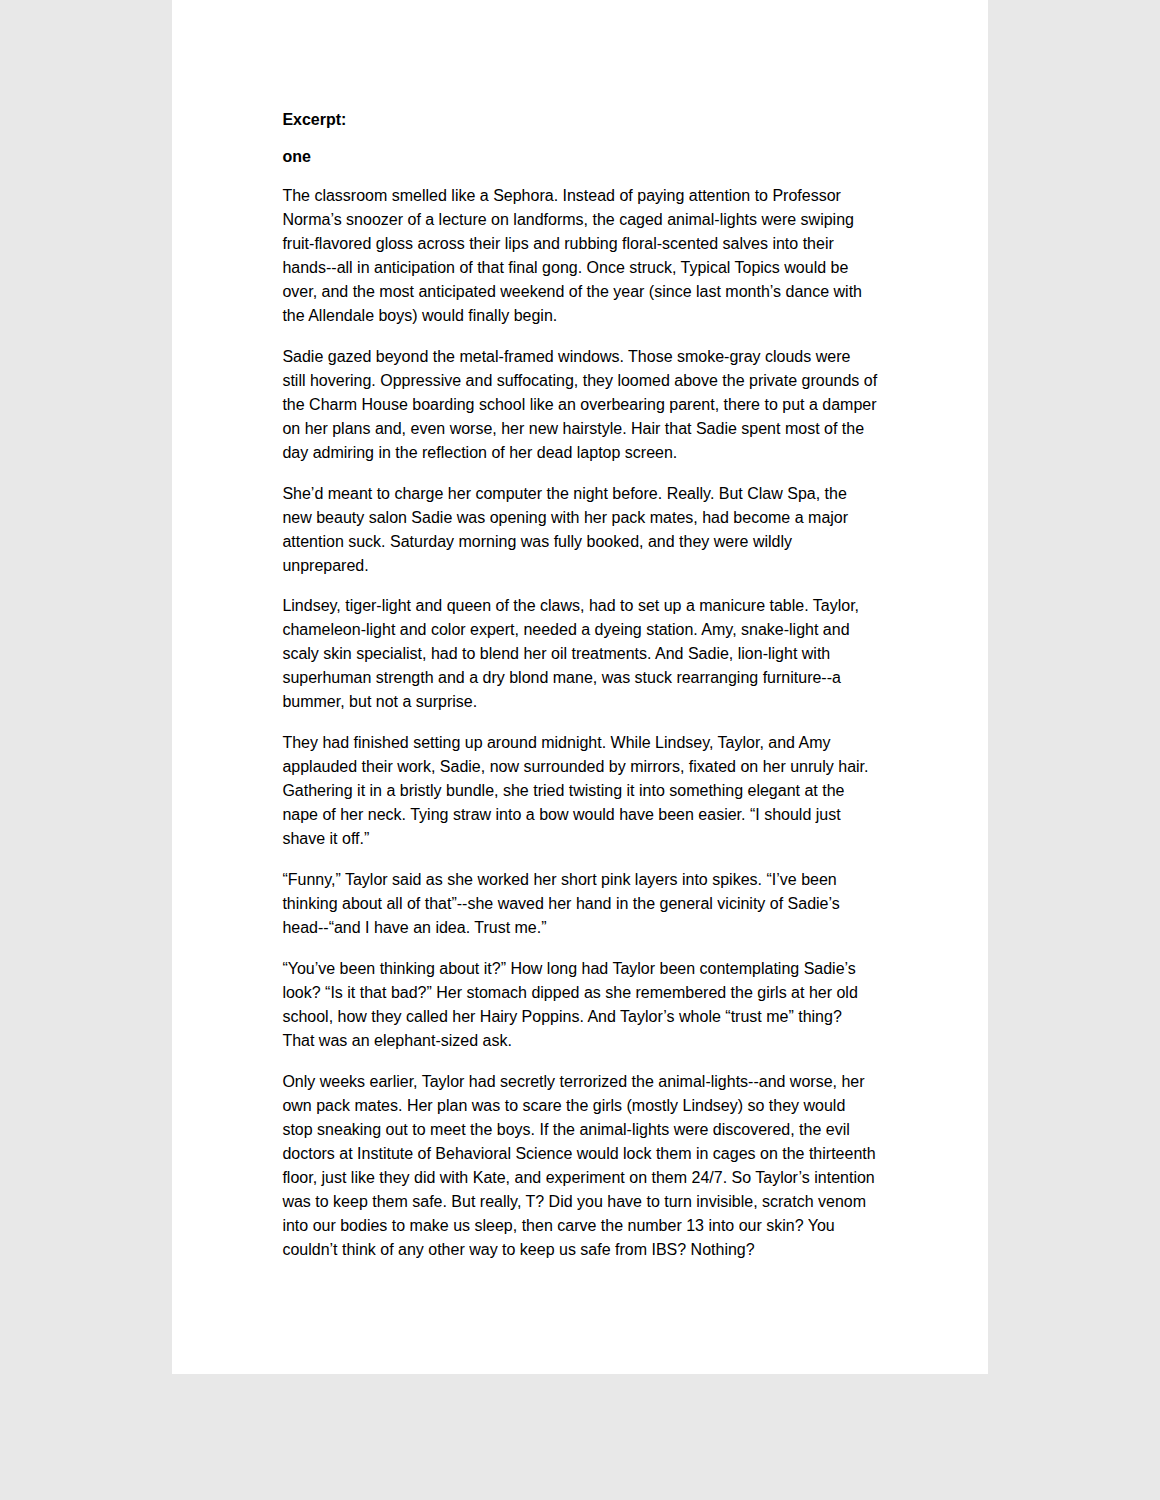Excerpt:
one
The classroom smelled like a Sephora. Instead of paying attention to Professor Norma’s snoozer of a lecture on landforms, the caged animal-lights were swiping fruit-flavored gloss across their lips and rubbing floral-scented salves into their hands--all in anticipation of that final gong. Once struck, Typical Topics would be over, and the most anticipated weekend of the year (since last month’s dance with the Allendale boys) would finally begin.
Sadie gazed beyond the metal-framed windows. Those smoke-gray clouds were still hovering. Oppressive and suffocating, they loomed above the private grounds of the Charm House boarding school like an overbearing parent, there to put a damper on her plans and, even worse, her new hairstyle. Hair that Sadie spent most of the day admiring in the reflection of her dead laptop screen.
She’d meant to charge her computer the night before. Really. But Claw Spa, the new beauty salon Sadie was opening with her pack mates, had become a major attention suck. Saturday morning was fully booked, and they were wildly unprepared.
Lindsey, tiger-light and queen of the claws, had to set up a manicure table. Taylor, chameleon-light and color expert, needed a dyeing station. Amy, snake-light and scaly skin specialist, had to blend her oil treatments. And Sadie, lion-light with superhuman strength and a dry blond mane, was stuck rearranging furniture--a bummer, but not a surprise.
They had finished setting up around midnight. While Lindsey, Taylor, and Amy applauded their work, Sadie, now surrounded by mirrors, fixated on her unruly hair. Gathering it in a bristly bundle, she tried twisting it into something elegant at the nape of her neck. Tying straw into a bow would have been easier. “I should just shave it off.”
“Funny,” Taylor said as she worked her short pink layers into spikes. “I’ve been thinking about all of that”--she waved her hand in the general vicinity of Sadie’s head--“and I have an idea. Trust me.”
“You’ve been thinking about it?” How long had Taylor been contemplating Sadie’s look? “Is it that bad?” Her stomach dipped as she remembered the girls at her old school, how they called her Hairy Poppins. And Taylor’s whole “trust me” thing? That was an elephant-sized ask.
Only weeks earlier, Taylor had secretly terrorized the animal-lights--and worse, her own pack mates. Her plan was to scare the girls (mostly Lindsey) so they would stop sneaking out to meet the boys. If the animal-lights were discovered, the evil doctors at Institute of Behavioral Science would lock them in cages on the thirteenth floor, just like they did with Kate, and experiment on them 24/7. So Taylor’s intention was to keep them safe. But really, T? Did you have to turn invisible, scratch venom into our bodies to make us sleep, then carve the number 13 into our skin? You couldn’t think of any other way to keep us safe from IBS? Nothing?